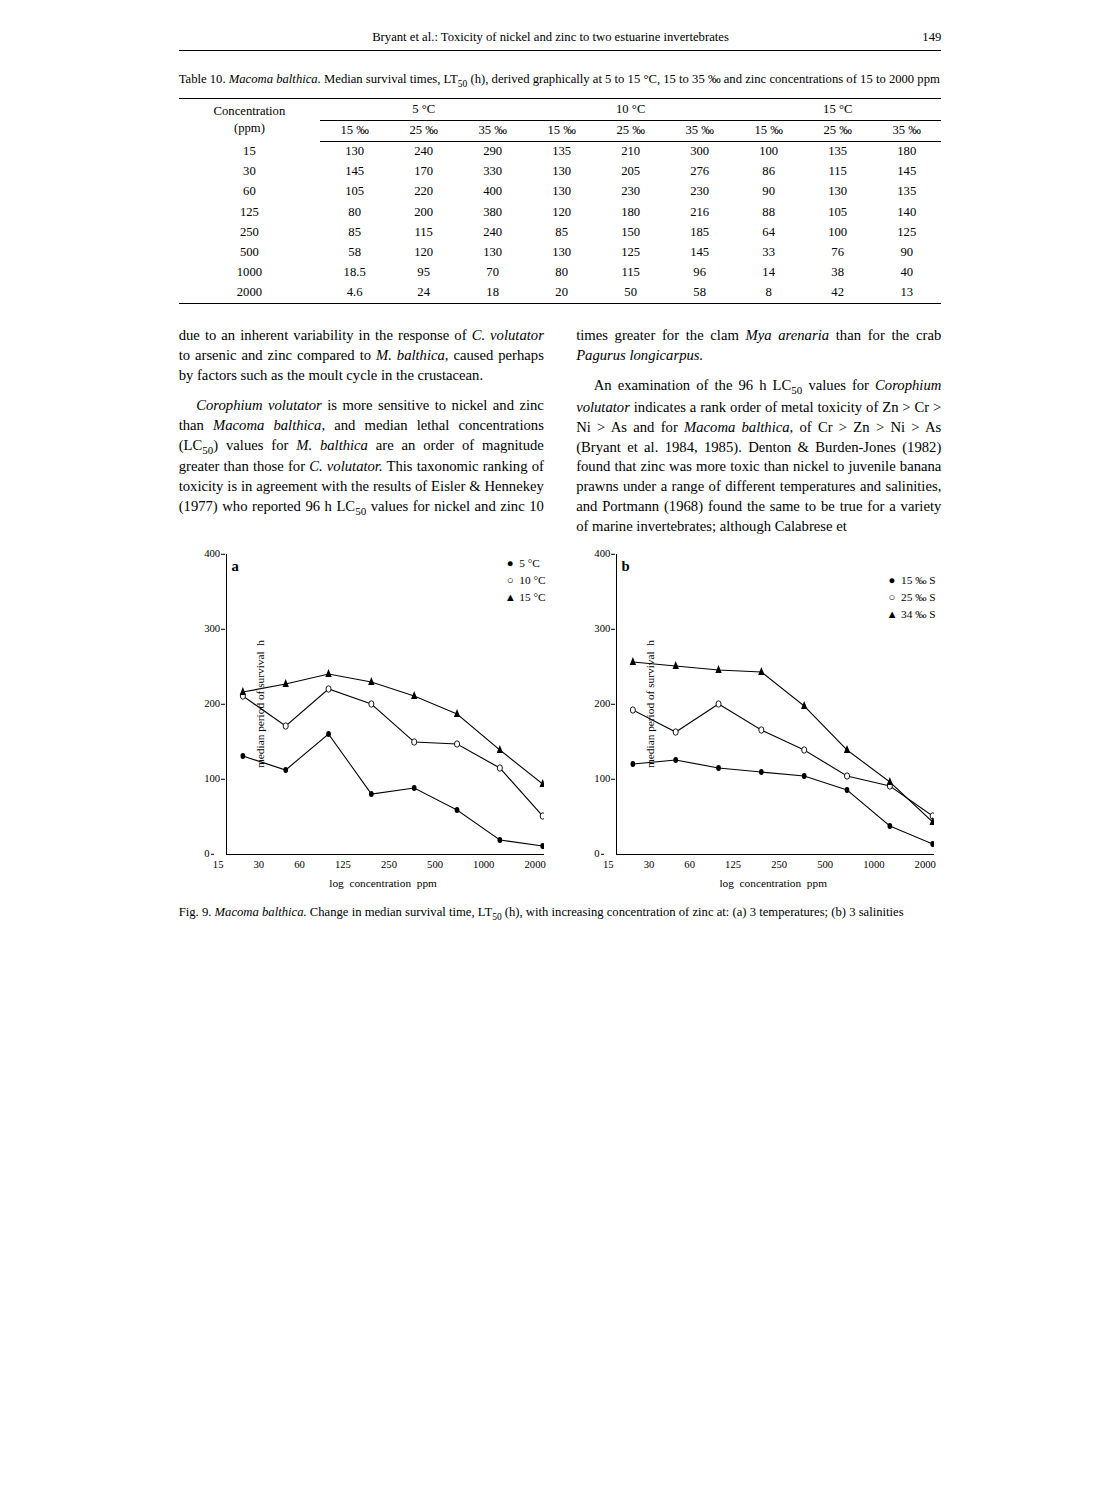Bryant et al.: Toxicity of nickel and zinc to two estuarine invertebrates 149
Table 10. Macoma balthica. Median survival times, LT50 (h), derived graphically at 5 to 15 °C, 15 to 35 ‰ and zinc concentrations of 15 to 2000 ppm
| Concentration (ppm) | 5 °C | 10 °C | 15 °C |
| --- | --- | --- | --- |
| 15 ‰ | 25 ‰ | 35 ‰ | 15 ‰ | 25 ‰ | 35 ‰ | 15 ‰ | 25 ‰ | 35 ‰ |
| 15 | 130 | 240 | 290 | 135 | 210 | 300 | 100 | 135 | 180 |
| 30 | 145 | 170 | 330 | 130 | 205 | 276 | 86 | 115 | 145 |
| 60 | 105 | 220 | 400 | 130 | 230 | 230 | 90 | 130 | 135 |
| 125 | 80 | 200 | 380 | 120 | 180 | 216 | 88 | 105 | 140 |
| 250 | 85 | 115 | 240 | 85 | 150 | 185 | 64 | 100 | 125 |
| 500 | 58 | 120 | 130 | 130 | 125 | 145 | 33 | 76 | 90 |
| 1000 | 18.5 | 95 | 70 | 80 | 115 | 96 | 14 | 38 | 40 |
| 2000 | 4.6 | 24 | 18 | 20 | 50 | 58 | 8 | 42 | 13 |
due to an inherent variability in the response of C. volutator to arsenic and zinc compared to M. balthica, caused perhaps by factors such as the moult cycle in the crustacean.
Corophium volutator is more sensitive to nickel and zinc than Macoma balthica, and median lethal concentrations (LC50) values for M. balthica are an order of magnitude greater than those for C. volutator. This taxonomic ranking of toxicity is in agreement with the results of Eisler & Hennekey (1977) who reported 96 h LC50 values for nickel and zinc 10 times greater for the clam Mya arenaria than for the crab Pagurus longicarpus.
An examination of the 96 h LC50 values for Corophium volutator indicates a rank order of metal toxicity of Zn > Cr > Ni > As and for Macoma balthica, of Cr > Zn > Ni > As (Bryant et al. 1984, 1985). Denton & Burden-Jones (1982) found that zinc was more toxic than nickel to juvenile banana prawns under a range of different temperatures and salinities, and Portmann (1968) found the same to be true for a variety of marine invertebrates; although Calabrese et
a
● 5 °C
○ 10 °C
▲ 15 °C
median period of survival h 400 300 200 100 0
15306012525050010002000
log concentration ppm
b
● 15 ‰ S
○ 25 ‰ S
▲ 34 ‰ S
median period of survival h 400 300 200 100 0
15306012525050010002000
log concentration ppm
Fig. 9. Macoma balthica. Change in median survival time, LT50 (h), with increasing concentration of zinc at: (a) 3 temperatures; (b) 3 salinities